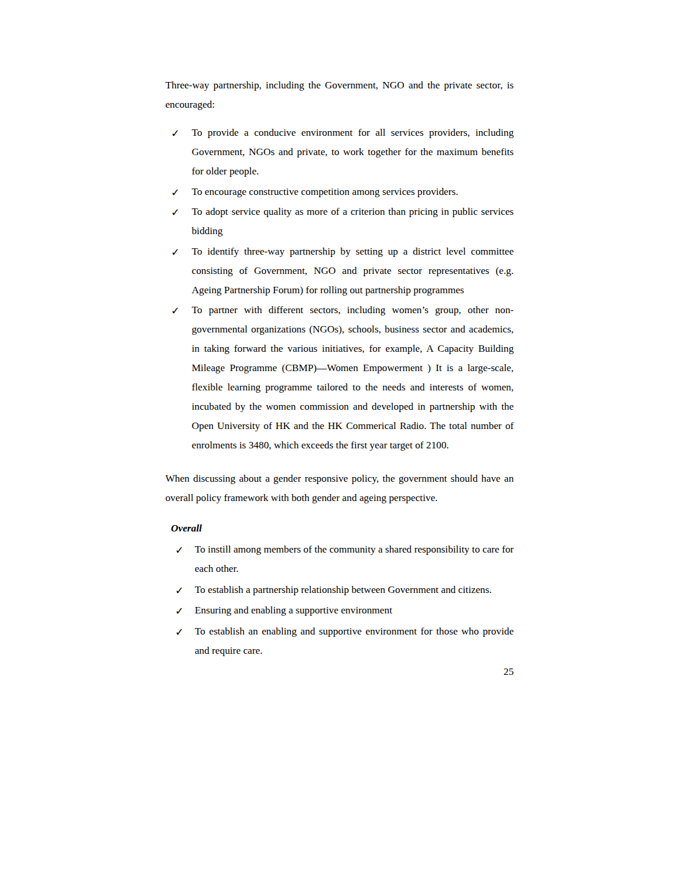Three-way partnership, including the Government, NGO and the private sector, is encouraged:
To provide a conducive environment for all services providers, including Government, NGOs and private, to work together for the maximum benefits for older people.
To encourage constructive competition among services providers.
To adopt service quality as more of a criterion than pricing in public services bidding
To identify three-way partnership by setting up a district level committee consisting of Government, NGO and private sector representatives (e.g. Ageing Partnership Forum) for rolling out partnership programmes
To partner with different sectors, including women’s group, other non-governmental organizations (NGOs), schools, business sector and academics, in taking forward the various initiatives, for example, A Capacity Building Mileage Programme (CBMP)—Women Empowerment ) It is a large-scale, flexible learning programme tailored to the needs and interests of women, incubated by the women commission and developed in partnership with the Open University of HK and the HK Commerical Radio. The total number of enrolments is 3480, which exceeds the first year target of 2100.
When discussing about a gender responsive policy, the government should have an overall policy framework with both gender and ageing perspective.
Overall
To instill among members of the community a shared responsibility to care for each other.
To establish a partnership relationship between Government and citizens.
Ensuring and enabling a supportive environment
To establish an enabling and supportive environment for those who provide and require care.
25